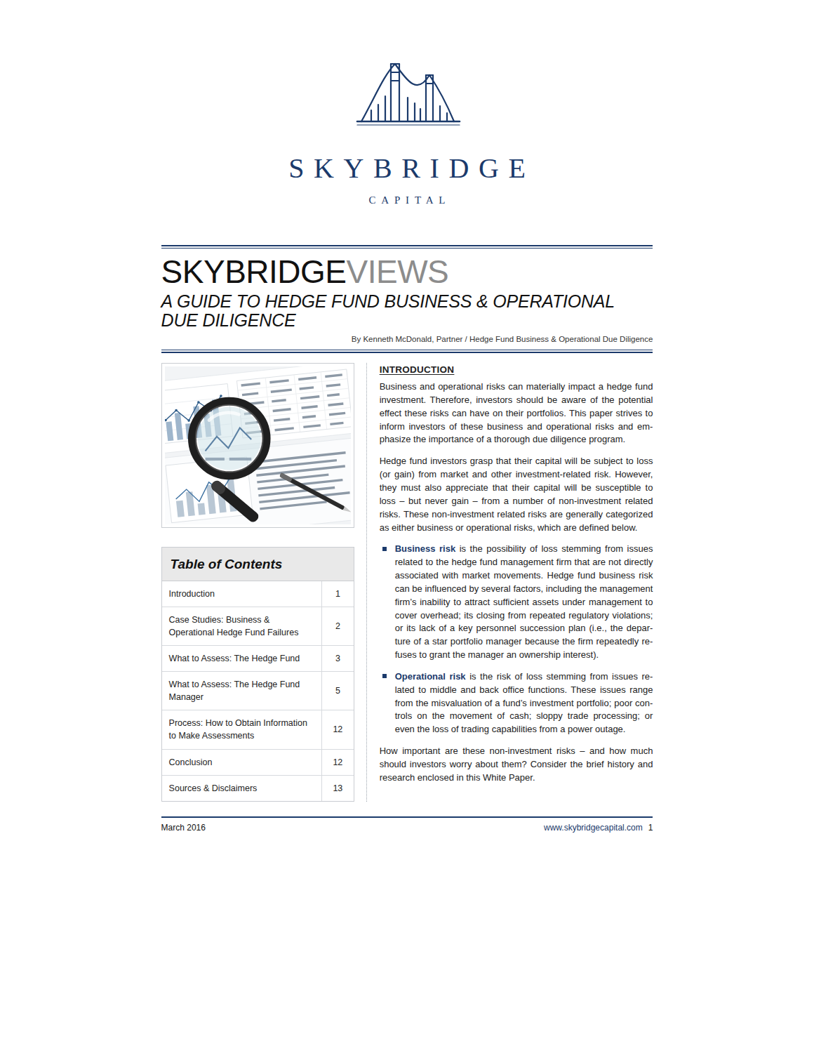SKYBRIDGE
CAPITAL
SKYBRIDGE VIEWS
A GUIDE TO HEDGE FUND BUSINESS & OPERATIONAL DUE DILIGENCE
By Kenneth McDonald, Partner / Hedge Fund Business & Operational Due Diligence
Table of Contents
| Introduction | 1 |
| Case Studies: Business & Operational Hedge Fund Failures | 2 |
| What to Assess: The Hedge Fund | 3 |
| What to Assess: The Hedge Fund Manager | 5 |
| Process: How to Obtain Information to Make Assessments | 12 |
| Conclusion | 12 |
| Sources & Disclaimers | 13 |
INTRODUCTION
Business and operational risks can materially impact a hedge fund investment. Therefore, investors should be aware of the potential effect these risks can have on their portfolios. This paper strives to inform investors of these business and operational risks and emphasize the importance of a thorough due diligence program.
Hedge fund investors grasp that their capital will be subject to loss (or gain) from market and other investment-related risk. However, they must also appreciate that their capital will be susceptible to loss – but never gain – from a number of non-investment related risks. These non-investment related risks are generally categorized as either business or operational risks, which are defined below.
Business risk is the possibility of loss stemming from issues related to the hedge fund management firm that are not directly associated with market movements. Hedge fund business risk can be influenced by several factors, including the management firm’s inability to attract sufficient assets under management to cover overhead; its closing from repeated regulatory violations; or its lack of a key personnel succession plan (i.e., the departure of a star portfolio manager because the firm repeatedly refuses to grant the manager an ownership interest).
Operational risk is the risk of loss stemming from issues related to middle and back office functions. These issues range from the misvaluation of a fund’s investment portfolio; poor controls on the movement of cash; sloppy trade processing; or even the loss of trading capabilities from a power outage.
How important are these non-investment risks – and how much should investors worry about them? Consider the brief history and research enclosed in this White Paper.
March 2016
www.skybridgecapital.com 1